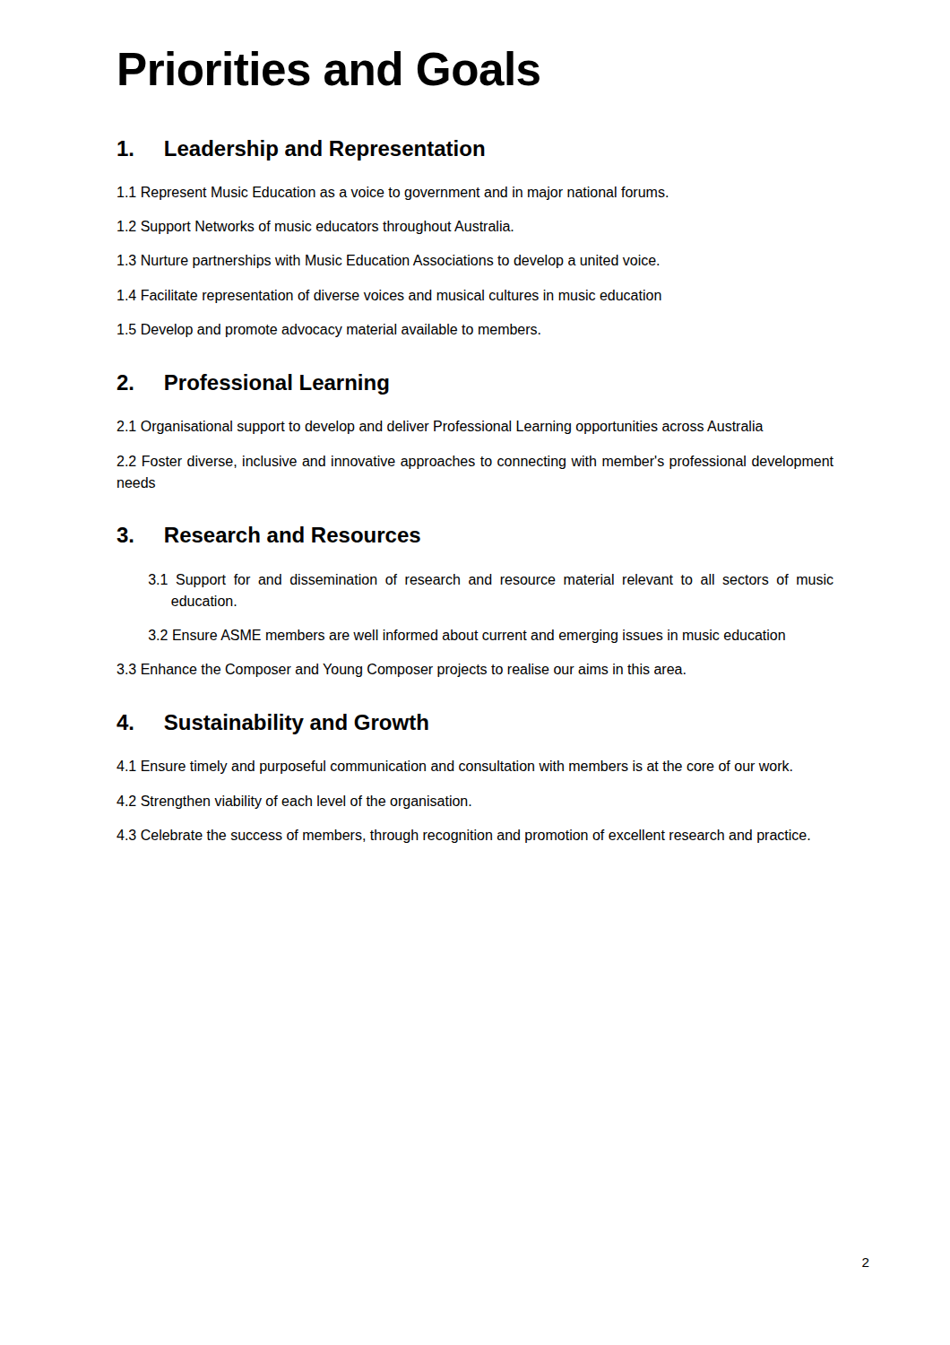Priorities and Goals
1. Leadership and Representation
1.1 Represent Music Education as a voice to government and in major national forums.
1.2 Support Networks of music educators throughout Australia.
1.3 Nurture partnerships with Music Education Associations to develop a united voice.
1.4 Facilitate representation of diverse voices and musical cultures in music education
1.5 Develop and promote advocacy material available to members.
2. Professional Learning
2.1 Organisational support to develop and deliver Professional Learning opportunities across Australia
2.2 Foster diverse, inclusive and innovative approaches to connecting with member's professional development needs
3. Research and Resources
3.1 Support for and dissemination of research and resource material relevant to all sectors of music education.
3.2 Ensure ASME members are well informed about current and emerging issues in music education
3.3 Enhance the Composer and Young Composer projects to realise our aims in this area.
4. Sustainability and Growth
4.1 Ensure timely and purposeful communication and consultation with members is at the core of our work.
4.2 Strengthen viability of each level of the organisation.
4.3 Celebrate the success of members, through recognition and promotion of excellent research and practice.
2